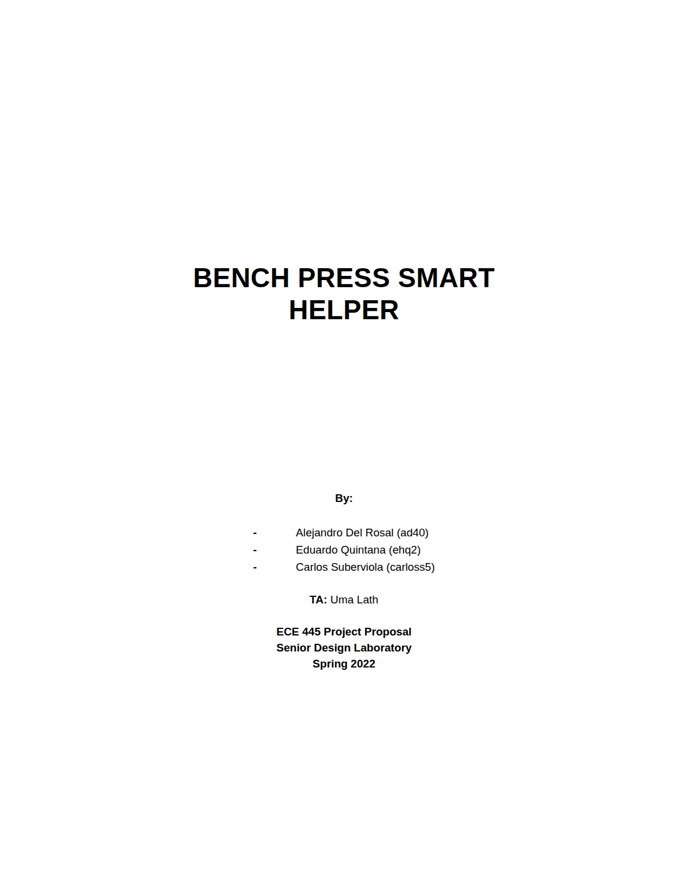BENCH PRESS SMART HELPER
By:
-Alejandro Del Rosal (ad40)
-Eduardo Quintana (ehq2)
-Carlos Suberviola (carloss5)
TA: Uma Lath
ECE 445 Project Proposal
Senior Design Laboratory
Spring 2022